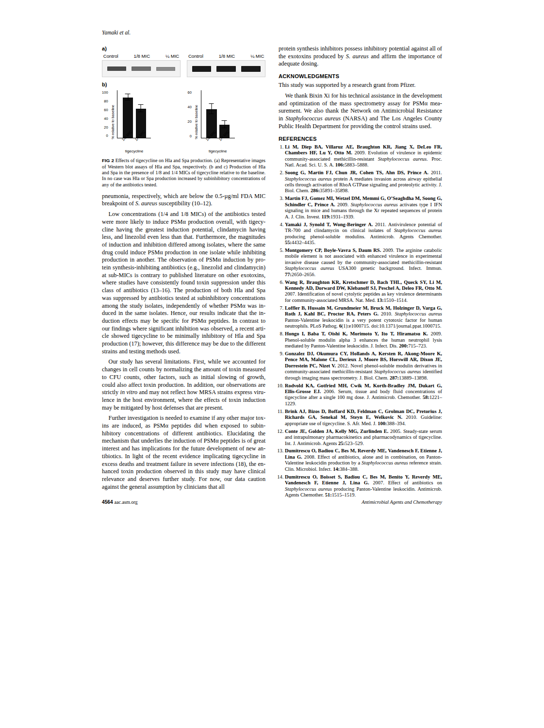Yamaki et al.
a)
Control 1/8 MIC ¼ MIC
Control 1/8 MIC ¼ MIC
b)
100806040200
% relative to baseline
1/8 MIC 1/4 MIC
tigecycline
6040200
% relative to baseline
1/8 MIC 1/4 MIC
tigecycline
FIG 2 Effects of tigecycline on Hla and Spa production. (a) Representative images of Western blot assays of Hla and Spa, respectively. (b and c) Production of Hla and Spa in the presence of 1/8 and 1/4 MICs of tigecycline relative to the baseline. In no case was Hla or Spa production increased by subinhibitory concentrations of any of the antibiotics tested.
pneumonia, respectively, which are below the 0.5-µg/ml FDA MIC breakpoint of S. aureus susceptibility (10–12).
Low concentrations (1/4 and 1/8 MICs) of the antibiotics tested were more likely to induce PSMα production overall, with tigecycline having the greatest induction potential, clindamycin having less, and linezolid even less than that. Furthermore, the magnitudes of induction and inhibition differed among isolates, where the same drug could induce PSMα production in one isolate while inhibiting production in another. The observation of PSMα induction by protein synthesis-inhibiting antibiotics (e.g., linezolid and clindamycin) at sub-MICs is contrary to published literature on other exotoxins, where studies have consistently found toxin suppression under this class of antibiotics (13–16). The production of both Hla and Spa was suppressed by antibiotics tested at subinhibitory concentrations among the study isolates, independently of whether PSMα was induced in the same isolates. Hence, our results indicate that the induction effects may be specific for PSMα peptides. In contrast to our findings where significant inhibition was observed, a recent article showed tigecycline to be minimally inhibitory of Hla and Spa production (17); however, this difference may be due to the different strains and testing methods used.
Our study has several limitations. First, while we accounted for changes in cell counts by normalizing the amount of toxin measured to CFU counts, other factors, such as initial slowing of growth, could also affect toxin production. In addition, our observations are strictly in vitro and may not reflect how MRSA strains express virulence in the host environment, where the effects of toxin induction may be mitigated by host defenses that are present.
Further investigation is needed to examine if any other major toxins are induced, as PSMα peptides did when exposed to subinhibitory concentrations of different antibiotics. Elucidating the mechanism that underlies the induction of PSMα peptides is of great interest and has implications for the future development of new antibiotics. In light of the recent evidence implicating tigecycline in excess deaths and treatment failure in severe infections (18), the enhanced toxin production observed in this study may have clinical relevance and deserves further study. For now, our data caution against the general assumption by clinicians that all
protein synthesis inhibitors possess inhibitory potential against all of the exotoxins produced by S. aureus and affirm the importance of adequate dosing.
Acknowledgments
This study was supported by a research grant from Pfizer.
We thank Bixin Xi for his technical assistance in the development and optimization of the mass spectrometry assay for PSMα measurement. We also thank the Network on Antimicrobial Resistance in Staphylococcus aureus (NARSA) and The Los Angeles County Public Health Department for providing the control strains used.
References
Li M, Diep BA, Villaruz AE, Braughton KR, Jiang X, DeLeo FR, Chambers HF, Lu Y, Otto M. 2009. Evolution of virulence in epidemic community-associated methicillin-resistant Staphylococcus aureus. Proc. Natl. Acad. Sci. U. S. A. 106: 5883–5888.
Soong G, Martin FJ, Chun JR, Cohen TS, Ahn DS, Prince A. 2011. Staphylococcus aureus protein A mediates invasion across airway epithelial cells through activation of RhoA GTPase signaling and proteolytic activity. J. Biol. Chem. 286: 35891–35898.
Martin FJ, Gomez MI, Wetzel DM, Memmi G, O’Seaghdha M, Soong G, Schindler C, Prince A. 2009. Staphylococcus aureus activates type I IFN signaling in mice and humans through the Xr repeated sequences of protein A. J. Clin. Invest. 119: 1931–1939.
Yamaki J, Synold T, Wong-Beringer A. 2011. Antivirulence potential of TR-700 and clindamycin on clinical isolates of Staphylococcus aureus producing phenol-soluble modulins. Antimicrob. Agents Chemother. 55: 4432–4435.
Montgomery CP, Boyle-Vavra S, Daum RS. 2009. The arginine catabolic mobile element is not associated with enhanced virulence in experimental invasive disease caused by the community-associated methicillin-resistant Staphylococcus aureus USA300 genetic background. Infect. Immun. 77: 2650–2656.
Wang R, Braughton KR, Kretschmer D, Bach THL, Queck SY, Li M, Kennedy AD, Dorward DW, Klebanoff SJ, Peschel A, Deleo FR, Otto M. 2007. Identification of novel cytolytic peptides as key virulence determinants for community-associated MRSA. Nat. Med. 13: 1510–1514.
Loffler B, Hussain M, Grundmeier M, Bruck M, Holzinger D, Varga G, Roth J, Kahl BC, Proctor RA, Peters G. 2010. Staphylococcus aureus Panton-Valentine leukocidin is a very potent cytotoxic factor for human neutrophils. PLoS Pathog. 6(1):e1000715. doi:10.1371/journal.ppat.1000715.
Hongo I, Baba T, Oishi K, Morimoto Y, Ito T, Hiramatsu K. 2009. Phenol-soluble modulin alpha 3 enhances the human neutrophil lysis mediated by Panton-Valentine leukocidin. J. Infect. Dis. 200: 715–723.
Gonzalez DJ, Okumura CY, Hollands A, Kersten R, Akong-Moore K, Pence MA, Malone CL, Derieux J, Moore BS, Horswill AR, Dixon JE, Dorrestein PC, Nizet V. 2012. Novel phenol-soluble modulin derivatives in community-associated methicillin-resistant Staphylococcus aureus identified through imaging mass spectrometry. J. Biol. Chem. 287: 13889–13898.
Rodvold KA, Gotfried MH, Cwik M, Korth-Bradley JM, Dukart G, Ellis-Grosse EJ. 2006. Serum, tissue and body fluid concentrations of tigecycline after a single 100 mg dose. J. Antimicrob. Chemother. 58: 1221–1229.
Brink AJ, Bizos D, Boffard KD, Feldman C, Grolman DC, Pretorius J, Richards GA, Senekal M, Steyn E, Welkovic N. 2010. Guideline: appropriate use of tigecycline. S. Afr. Med. J. 100: 388–394.
Conte JE, Golden JA, Kelly MG, Zurlinden E. 2005. Steady-state serum and intrapulmonary pharmacokinetics and pharmacodynamics of tigecycline. Int. J. Antimicrob. Agents 25: 523–529.
Dumitrescu O, Badiou C, Bes M, Reverdy ME, Vandenesch F, Etienne J, Lina G. 2008. Effect of antibiotics, alone and in combination, on Panton-Valentine leukocidin production by a Staphylococcus aureus reference strain. Clin. Microbiol. Infect. 14: 384–388.
Dumitrescu O, Boisset S, Badiou C, Bes M, Benito Y, Reverdy ME, Vandenesch F, Etienne J, Lina G. 2007. Effect of antibiotics on Staphylococcus aureus producing Panton-Valentine leukocidin. Antimicrob. Agents Chemother. 51: 1515–1519.
4564 aac.asm.org
Antimicrobial Agents and Chemotherapy